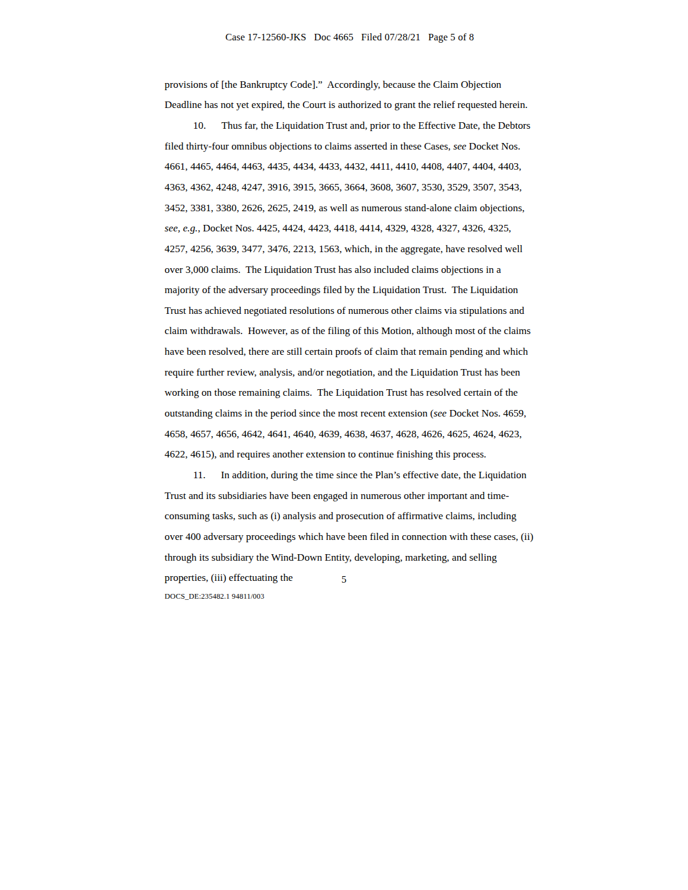Case 17-12560-JKS Doc 4665 Filed 07/28/21 Page 5 of 8
provisions of [the Bankruptcy Code].” Accordingly, because the Claim Objection Deadline has not yet expired, the Court is authorized to grant the relief requested herein.
10. Thus far, the Liquidation Trust and, prior to the Effective Date, the Debtors filed thirty-four omnibus objections to claims asserted in these Cases, see Docket Nos. 4661, 4465, 4464, 4463, 4435, 4434, 4433, 4432, 4411, 4410, 4408, 4407, 4404, 4403, 4363, 4362, 4248, 4247, 3916, 3915, 3665, 3664, 3608, 3607, 3530, 3529, 3507, 3543, 3452, 3381, 3380, 2626, 2625, 2419, as well as numerous stand-alone claim objections, see, e.g., Docket Nos. 4425, 4424, 4423, 4418, 4414, 4329, 4328, 4327, 4326, 4325, 4257, 4256, 3639, 3477, 3476, 2213, 1563, which, in the aggregate, have resolved well over 3,000 claims. The Liquidation Trust has also included claims objections in a majority of the adversary proceedings filed by the Liquidation Trust. The Liquidation Trust has achieved negotiated resolutions of numerous other claims via stipulations and claim withdrawals. However, as of the filing of this Motion, although most of the claims have been resolved, there are still certain proofs of claim that remain pending and which require further review, analysis, and/or negotiation, and the Liquidation Trust has been working on those remaining claims. The Liquidation Trust has resolved certain of the outstanding claims in the period since the most recent extension (see Docket Nos. 4659, 4658, 4657, 4656, 4642, 4641, 4640, 4639, 4638, 4637, 4628, 4626, 4625, 4624, 4623, 4622, 4615), and requires another extension to continue finishing this process.
11. In addition, during the time since the Plan’s effective date, the Liquidation Trust and its subsidiaries have been engaged in numerous other important and time-consuming tasks, such as (i) analysis and prosecution of affirmative claims, including over 400 adversary proceedings which have been filed in connection with these cases, (ii) through its subsidiary the Wind-Down Entity, developing, marketing, and selling properties, (iii) effectuating the
5
DOCS_DE:235482.1 94811/003